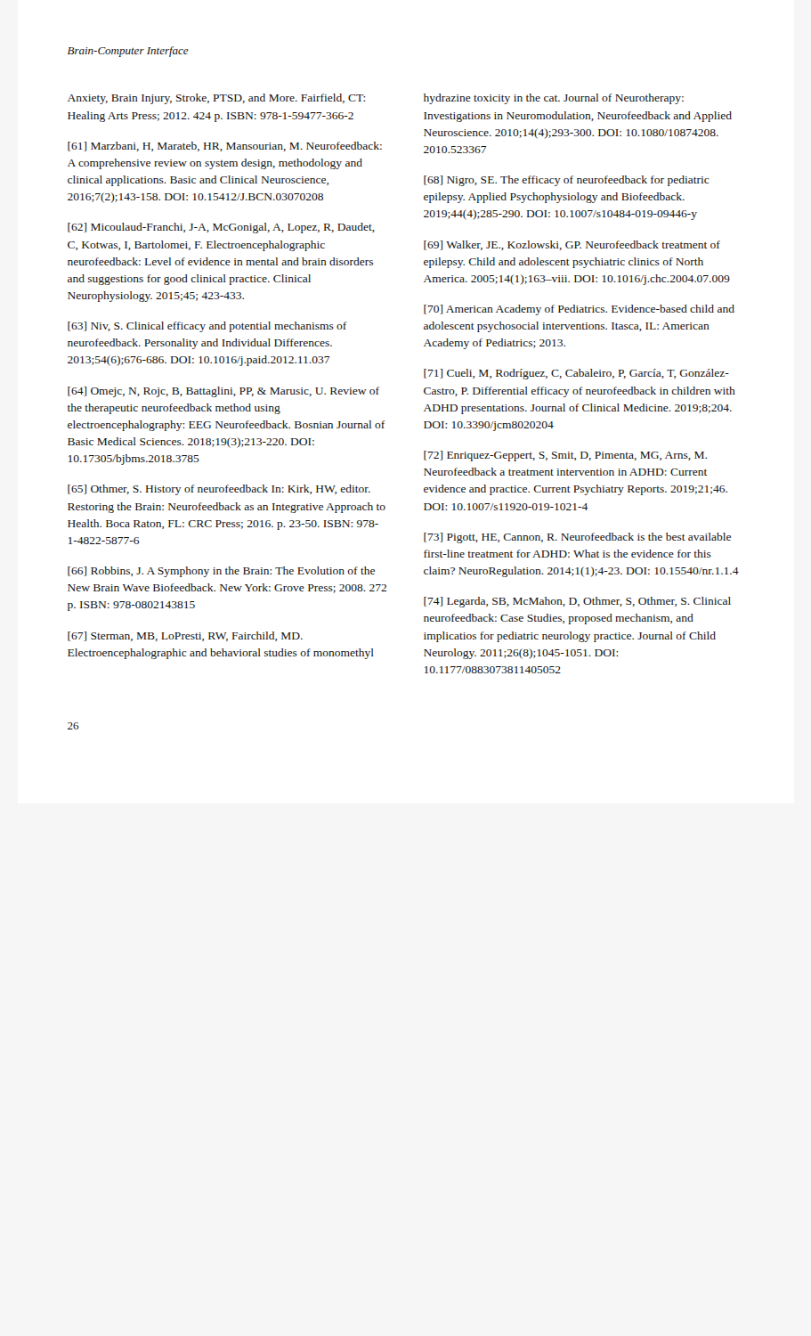Brain-Computer Interface
Anxiety, Brain Injury, Stroke, PTSD, and More. Fairfield, CT: Healing Arts Press; 2012. 424 p. ISBN: 978-1-59477-366-2
[61] Marzbani, H, Marateb, HR, Mansourian, M. Neurofeedback: A comprehensive review on system design, methodology and clinical applications. Basic and Clinical Neuroscience, 2016;7(2);143-158. DOI: 10.15412/J.BCN.03070208
[62] Micoulaud-Franchi, J-A, McGonigal, A, Lopez, R, Daudet, C, Kotwas, I, Bartolomei, F. Electroencephalographic neurofeedback: Level of evidence in mental and brain disorders and suggestions for good clinical practice. Clinical Neurophysiology. 2015;45; 423-433.
[63] Niv, S. Clinical efficacy and potential mechanisms of neurofeedback. Personality and Individual Differences. 2013;54(6);676-686. DOI: 10.1016/j.paid.2012.11.037
[64] Omejc, N, Rojc, B, Battaglini, PP, & Marusic, U. Review of the therapeutic neurofeedback method using electroencephalography: EEG Neurofeedback. Bosnian Journal of Basic Medical Sciences. 2018;19(3);213-220. DOI: 10.17305/bjbms.2018.3785
[65] Othmer, S. History of neurofeedback In: Kirk, HW, editor. Restoring the Brain: Neurofeedback as an Integrative Approach to Health. Boca Raton, FL: CRC Press; 2016. p. 23-50. ISBN: 978-1-4822-5877-6
[66] Robbins, J. A Symphony in the Brain: The Evolution of the New Brain Wave Biofeedback. New York: Grove Press; 2008. 272 p. ISBN: 978-0802143815
[67] Sterman, MB, LoPresti, RW, Fairchild, MD. Electroencephalographic and behavioral studies of monomethyl
hydrazine toxicity in the cat. Journal of Neurotherapy: Investigations in Neuromodulation, Neurofeedback and Applied Neuroscience. 2010;14(4);293-300. DOI: 10.1080/10874208. 2010.523367
[68] Nigro, SE. The efficacy of neurofeedback for pediatric epilepsy. Applied Psychophysiology and Biofeedback. 2019;44(4);285-290. DOI: 10.1007/s10484-019-09446-y
[69] Walker, JE., Kozlowski, GP. Neurofeedback treatment of epilepsy. Child and adolescent psychiatric clinics of North America. 2005;14(1);163–viii. DOI: 10.1016/j.chc.2004.07.009
[70] American Academy of Pediatrics. Evidence-based child and adolescent psychosocial interventions. Itasca, IL: American Academy of Pediatrics; 2013.
[71] Cueli, M, Rodríguez, C, Cabaleiro, P, García, T, González-Castro, P. Differential efficacy of neurofeedback in children with ADHD presentations. Journal of Clinical Medicine. 2019;8;204. DOI: 10.3390/jcm8020204
[72] Enriquez-Geppert, S, Smit, D, Pimenta, MG, Arns, M. Neurofeedback a treatment intervention in ADHD: Current evidence and practice. Current Psychiatry Reports. 2019;21;46. DOI: 10.1007/s11920-019-1021-4
[73] Pigott, HE, Cannon, R. Neurofeedback is the best available first-line treatment for ADHD: What is the evidence for this claim? NeuroRegulation. 2014;1(1);4-23. DOI: 10.15540/nr.1.1.4
[74] Legarda, SB, McMahon, D, Othmer, S, Othmer, S. Clinical neurofeedback: Case Studies, proposed mechanism, and implicatios for pediatric neurology practice. Journal of Child Neurology. 2011;26(8);1045-1051. DOI: 10.1177/0883073811405052
26